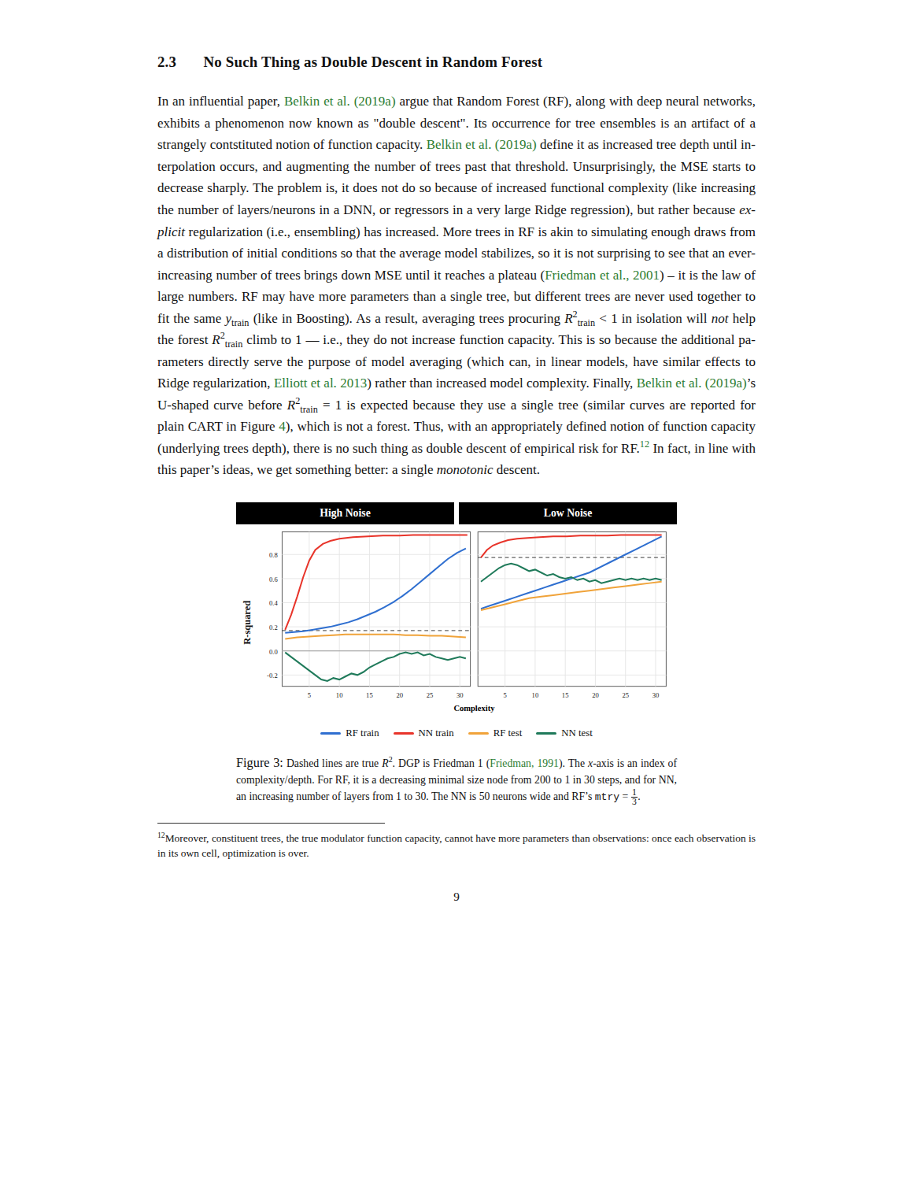2.3 No Such Thing as Double Descent in Random Forest
In an influential paper, Belkin et al. (2019a) argue that Random Forest (RF), along with deep neural networks, exhibits a phenomenon now known as "double descent". Its occurrence for tree ensembles is an artifact of a strangely contstituted notion of function capacity. Belkin et al. (2019a) define it as increased tree depth until interpolation occurs, and augmenting the number of trees past that threshold. Unsurprisingly, the MSE starts to decrease sharply. The problem is, it does not do so because of increased functional complexity (like increasing the number of layers/neurons in a DNN, or regressors in a very large Ridge regression), but rather because explicit regularization (i.e., ensembling) has increased. More trees in RF is akin to simulating enough draws from a distribution of initial conditions so that the average model stabilizes, so it is not surprising to see that an ever-increasing number of trees brings down MSE until it reaches a plateau (Friedman et al., 2001) – it is the law of large numbers. RF may have more parameters than a single tree, but different trees are never used together to fit the same ytrain (like in Boosting). As a result, averaging trees procuring R2train < 1 in isolation will not help the forest R2train climb to 1 — i.e., they do not increase function capacity. This is so because the additional parameters directly serve the purpose of model averaging (which can, in linear models, have similar effects to Ridge regularization, Elliott et al. 2013) rather than increased model complexity. Finally, Belkin et al. (2019a)’s U-shaped curve before R2train = 1 is expected because they use a single tree (similar curves are reported for plain CART in Figure 4), which is not a forest. Thus, with an appropriately defined notion of function capacity (underlying trees depth), there is no such thing as double descent of empirical risk for RF.12 In fact, in line with this paper’s ideas, we get something better: a single monotonic descent.
High Noise
Low Noise
R-squared
0.8 0.6 0.4 0.2 0.0 -0.2 5 10 15 20 25 30 5 10 15 20 25 30 Complexity
RF train NN train RF test NN test
Figure 3: Dashed lines are true R2. DGP is Friedman 1 (Friedman, 1991). The x-axis is an index of complexity/depth. For RF, it is a decreasing minimal size node from 200 to 1 in 30 steps, and for NN, an increasing number of layers from 1 to 30. The NN is 50 neurons wide and RF’s mtry = 13.
12Moreover, constituent trees, the true modulator function capacity, cannot have more parameters than observations: once each observation is in its own cell, optimization is over.
9